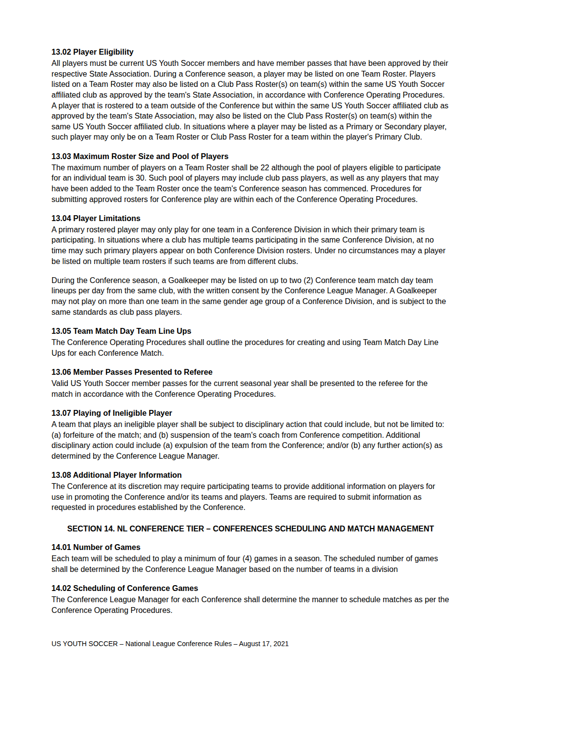13.02 Player Eligibility
All players must be current US Youth Soccer members and have member passes that have been approved by their respective State Association. During a Conference season, a player may be listed on one Team Roster. Players listed on a Team Roster may also be listed on a Club Pass Roster(s) on team(s) within the same US Youth Soccer affiliated club as approved by the team's State Association, in accordance with Conference Operating Procedures. A player that is rostered to a team outside of the Conference but within the same US Youth Soccer affiliated club as approved by the team's State Association, may also be listed on the Club Pass Roster(s) on team(s) within the same US Youth Soccer affiliated club. In situations where a player may be listed as a Primary or Secondary player, such player may only be on a Team Roster or Club Pass Roster for a team within the player's Primary Club.
13.03 Maximum Roster Size and Pool of Players
The maximum number of players on a Team Roster shall be 22 although the pool of players eligible to participate for an individual team is 30. Such pool of players may include club pass players, as well as any players that may have been added to the Team Roster once the team's Conference season has commenced. Procedures for submitting approved rosters for Conference play are within each of the Conference Operating Procedures.
13.04 Player Limitations
A primary rostered player may only play for one team in a Conference Division in which their primary team is participating. In situations where a club has multiple teams participating in the same Conference Division, at no time may such primary players appear on both Conference Division rosters. Under no circumstances may a player be listed on multiple team rosters if such teams are from different clubs.
During the Conference season, a Goalkeeper may be listed on up to two (2) Conference team match day team lineups per day from the same club, with the written consent by the Conference League Manager. A Goalkeeper may not play on more than one team in the same gender age group of a Conference Division, and is subject to the same standards as club pass players.
13.05 Team Match Day Team Line Ups
The Conference Operating Procedures shall outline the procedures for creating and using Team Match Day Line Ups for each Conference Match.
13.06 Member Passes Presented to Referee
Valid US Youth Soccer member passes for the current seasonal year shall be presented to the referee for the match in accordance with the Conference Operating Procedures.
13.07 Playing of Ineligible Player
A team that plays an ineligible player shall be subject to disciplinary action that could include, but not be limited to: (a) forfeiture of the match; and (b) suspension of the team's coach from Conference competition. Additional disciplinary action could include (a) expulsion of the team from the Conference; and/or (b) any further action(s) as determined by the Conference League Manager.
13.08 Additional Player Information
The Conference at its discretion may require participating teams to provide additional information on players for use in promoting the Conference and/or its teams and players. Teams are required to submit information as requested in procedures established by the Conference.
SECTION 14. NL CONFERENCE TIER – CONFERENCES SCHEDULING AND MATCH MANAGEMENT
14.01 Number of Games
Each team will be scheduled to play a minimum of four (4) games in a season. The scheduled number of games shall be determined by the Conference League Manager based on the number of teams in a division
14.02 Scheduling of Conference Games
The Conference League Manager for each Conference shall determine the manner to schedule matches as per the Conference Operating Procedures.
US YOUTH SOCCER – National League Conference Rules – August 17, 2021